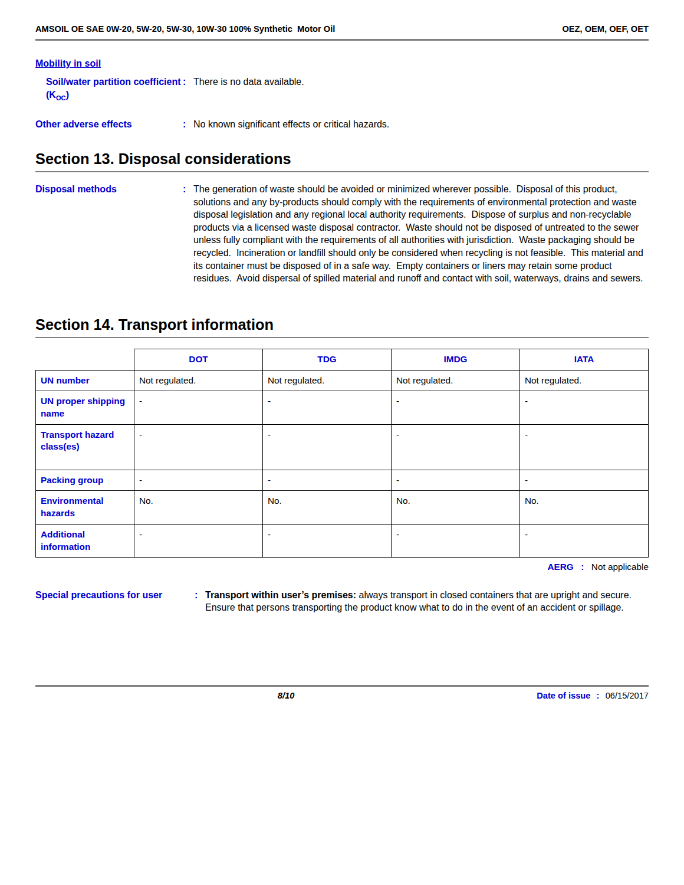AMSOIL OE SAE 0W-20, 5W-20, 5W-30, 10W-30 100% Synthetic Motor Oil OEZ, OEM, OEF, OET
Mobility in soil
Soil/water partition coefficient (KOC)
:
There is no data available.
Other adverse effects
:
No known significant effects or critical hazards.
Section 13. Disposal considerations
Disposal methods
:
The generation of waste should be avoided or minimized wherever possible. Disposal of this product, solutions and any by-products should comply with the requirements of environmental protection and waste disposal legislation and any regional local authority requirements. Dispose of surplus and non-recyclable products via a licensed waste disposal contractor. Waste should not be disposed of untreated to the sewer unless fully compliant with the requirements of all authorities with jurisdiction. Waste packaging should be recycled. Incineration or landfill should only be considered when recycling is not feasible. This material and its container must be disposed of in a safe way. Empty containers or liners may retain some product residues. Avoid dispersal of spilled material and runoff and contact with soil, waterways, drains and sewers.
Section 14. Transport information
| | DOT | TDG | IMDG | IATA |
| --- | --- | --- | --- | --- |
| UN number | Not regulated. | Not regulated. | Not regulated. | Not regulated. |
| UN proper shipping name | - | - | - | - |
| Transport hazard class(es) | - | - | - | - |
| Packing group | - | - | - | - |
| Environmental hazards | No. | No. | No. | No. |
| Additional information | - | - | - | - |
AERG : Not applicable
Special precautions for user
:
Transport within user’s premises: always transport in closed containers that are upright and secure. Ensure that persons transporting the product know what to do in the event of an accident or spillage.
8/10
Date of issue : 06/15/2017